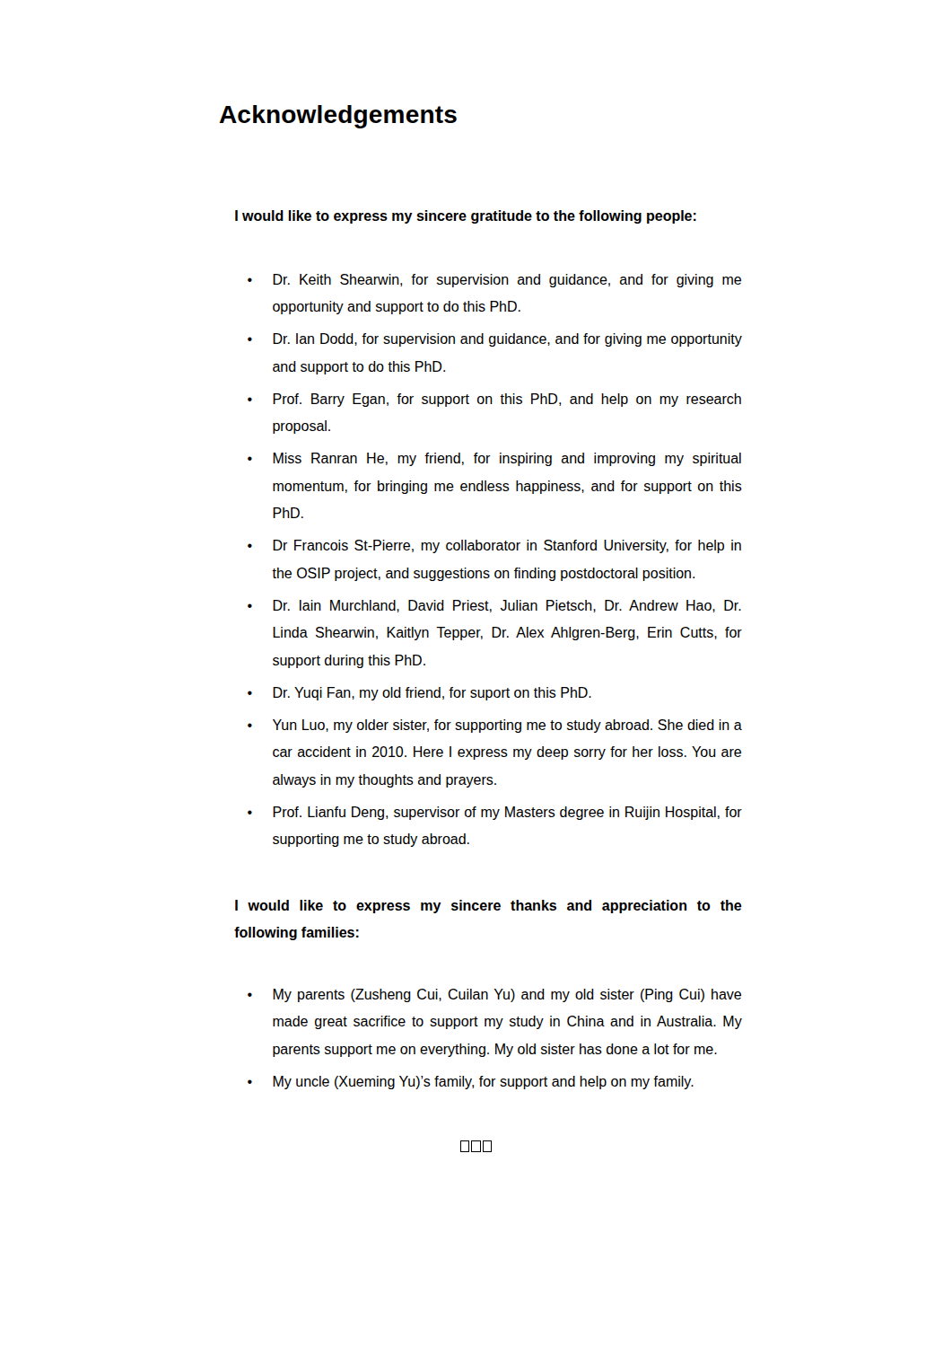Acknowledgements
I would like to express my sincere gratitude to the following people:
Dr. Keith Shearwin, for supervision and guidance, and for giving me opportunity and support to do this PhD.
Dr. Ian Dodd, for supervision and guidance, and for giving me opportunity and support to do this PhD.
Prof. Barry Egan, for support on this PhD, and help on my research proposal.
Miss Ranran He, my friend, for inspiring and improving my spiritual momentum, for bringing me endless happiness, and for support on this PhD.
Dr Francois St-Pierre, my collaborator in Stanford University, for help in the OSIP project, and suggestions on finding postdoctoral position.
Dr. Iain Murchland, David Priest, Julian Pietsch, Dr. Andrew Hao, Dr. Linda Shearwin, Kaitlyn Tepper, Dr. Alex Ahlgren-Berg, Erin Cutts, for support during this PhD.
Dr. Yuqi Fan, my old friend, for suport on this PhD.
Yun Luo, my older sister, for supporting me to study abroad. She died in a car accident in 2010. Here I express my deep sorry for her loss. You are always in my thoughts and prayers.
Prof. Lianfu Deng, supervisor of my Masters degree in Ruijin Hospital, for supporting me to study abroad.
I would like to express my sincere thanks and appreciation to the following families:
My parents (Zusheng Cui, Cuilan Yu) and my old sister (Ping Cui) have made great sacrifice to support my study in China and in Australia. My parents support me on everything. My old sister has done a lot for me.
My uncle (Xueming Yu)’s family, for support and help on my family.